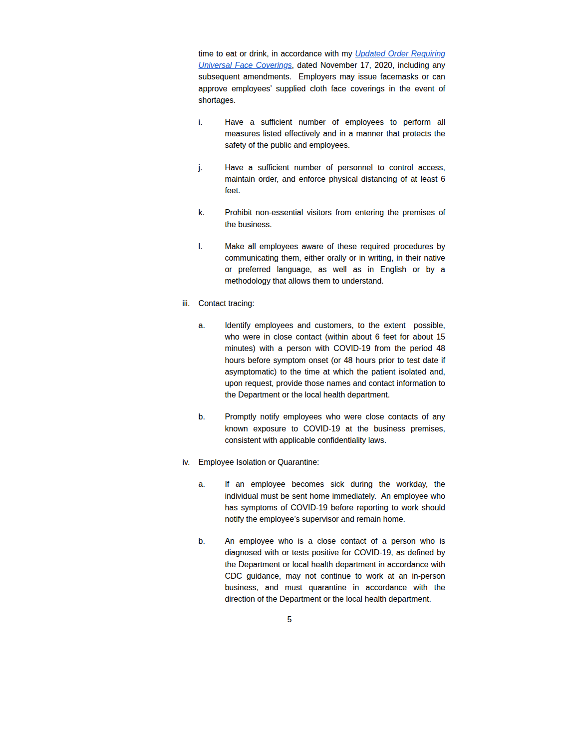time to eat or drink, in accordance with my Updated Order Requiring Universal Face Coverings, dated November 17, 2020, including any subsequent amendments. Employers may issue facemasks or can approve employees’ supplied cloth face coverings in the event of shortages.
i.
Have a sufficient number of employees to perform all measures listed effectively and in a manner that protects the safety of the public and employees.
j.
Have a sufficient number of personnel to control access, maintain order, and enforce physical distancing of at least 6 feet.
k.
Prohibit non-essential visitors from entering the premises of the business.
l.
Make all employees aware of these required procedures by communicating them, either orally or in writing, in their native or preferred language, as well as in English or by a methodology that allows them to understand.
iii.
Contact tracing:
a.
Identify employees and customers, to the extent possible, who were in close contact (within about 6 feet for about 15 minutes) with a person with COVID-19 from the period 48 hours before symptom onset (or 48 hours prior to test date if asymptomatic) to the time at which the patient isolated and, upon request, provide those names and contact information to the Department or the local health department.
b.
Promptly notify employees who were close contacts of any known exposure to COVID-19 at the business premises, consistent with applicable confidentiality laws.
iv.
Employee Isolation or Quarantine:
a.
If an employee becomes sick during the workday, the individual must be sent home immediately. An employee who has symptoms of COVID-19 before reporting to work should notify the employee’s supervisor and remain home.
b.
An employee who is a close contact of a person who is diagnosed with or tests positive for COVID-19, as defined by the Department or local health department in accordance with CDC guidance, may not continue to work at an in-person business, and must quarantine in accordance with the direction of the Department or the local health department.
5